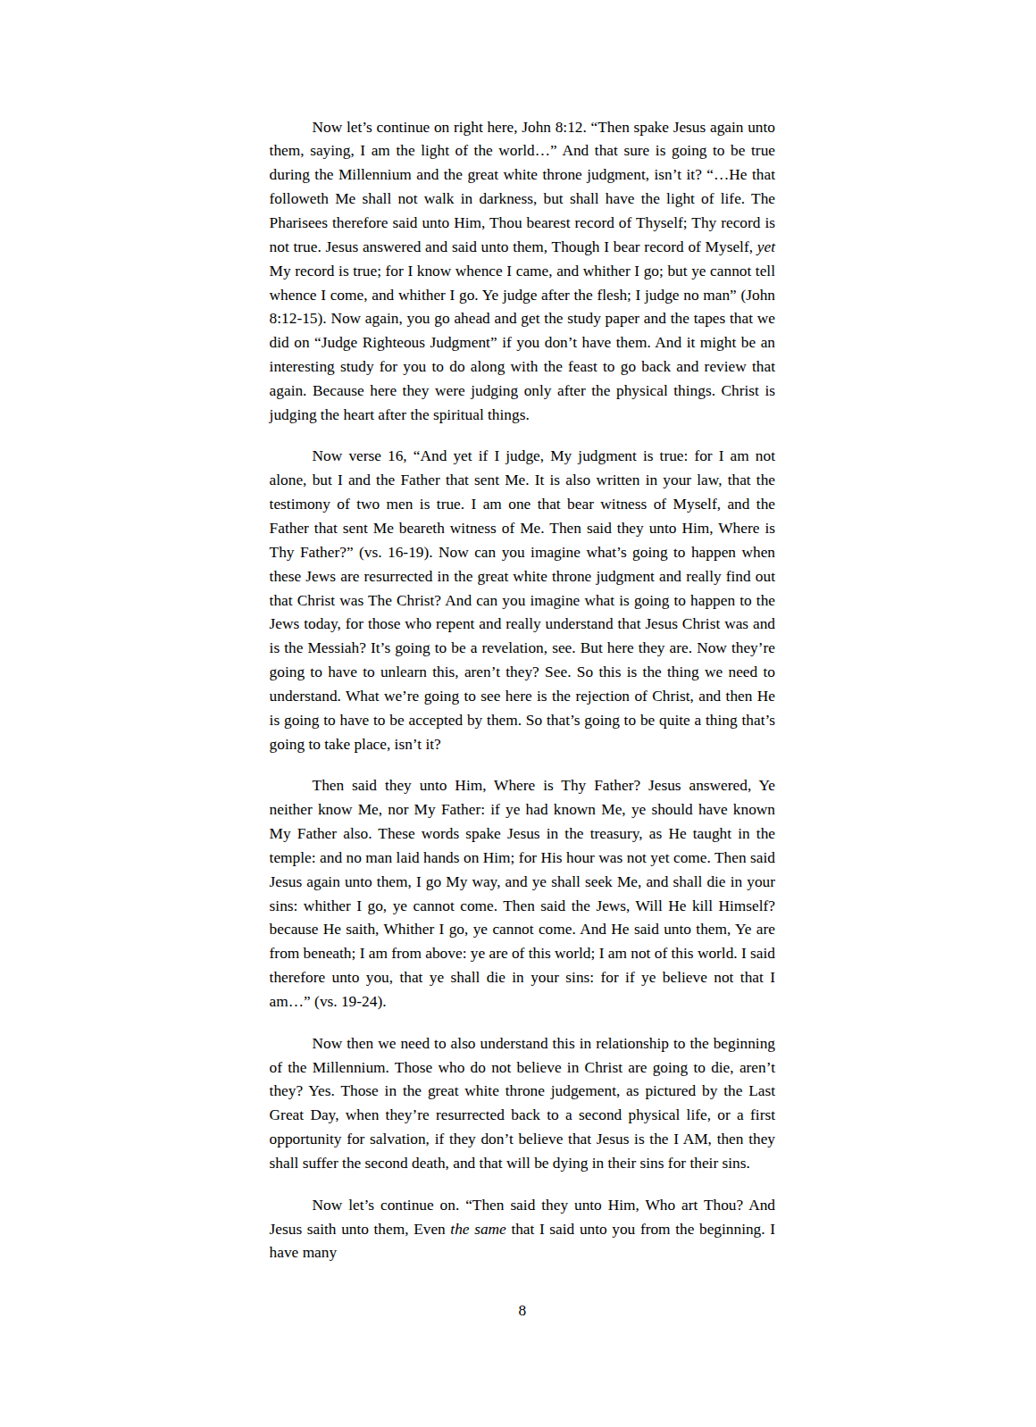Now let’s continue on right here, John 8:12. “Then spake Jesus again unto them, saying, I am the light of the world…” And that sure is going to be true during the Millennium and the great white throne judgment, isn’t it? “…He that followeth Me shall not walk in darkness, but shall have the light of life. The Pharisees therefore said unto Him, Thou bearest record of Thyself; Thy record is not true. Jesus answered and said unto them, Though I bear record of Myself, yet My record is true; for I know whence I came, and whither I go; but ye cannot tell whence I come, and whither I go. Ye judge after the flesh; I judge no man” (John 8:12-15). Now again, you go ahead and get the study paper and the tapes that we did on “Judge Righteous Judgment” if you don’t have them. And it might be an interesting study for you to do along with the feast to go back and review that again. Because here they were judging only after the physical things. Christ is judging the heart after the spiritual things.
Now verse 16, “And yet if I judge, My judgment is true: for I am not alone, but I and the Father that sent Me. It is also written in your law, that the testimony of two men is true. I am one that bear witness of Myself, and the Father that sent Me beareth witness of Me. Then said they unto Him, Where is Thy Father?” (vs. 16-19). Now can you imagine what’s going to happen when these Jews are resurrected in the great white throne judgment and really find out that Christ was The Christ? And can you imagine what is going to happen to the Jews today, for those who repent and really understand that Jesus Christ was and is the Messiah? It’s going to be a revelation, see. But here they are. Now they’re going to have to unlearn this, aren’t they? See. So this is the thing we need to understand. What we’re going to see here is the rejection of Christ, and then He is going to have to be accepted by them. So that’s going to be quite a thing that’s going to take place, isn’t it?
Then said they unto Him, Where is Thy Father? Jesus answered, Ye neither know Me, nor My Father: if ye had known Me, ye should have known My Father also. These words spake Jesus in the treasury, as He taught in the temple: and no man laid hands on Him; for His hour was not yet come. Then said Jesus again unto them, I go My way, and ye shall seek Me, and shall die in your sins: whither I go, ye cannot come. Then said the Jews, Will He kill Himself? because He saith, Whither I go, ye cannot come. And He said unto them, Ye are from beneath; I am from above: ye are of this world; I am not of this world. I said therefore unto you, that ye shall die in your sins: for if ye believe not that I am…” (vs. 19-24).
Now then we need to also understand this in relationship to the beginning of the Millennium. Those who do not believe in Christ are going to die, aren’t they? Yes. Those in the great white throne judgement, as pictured by the Last Great Day, when they’re resurrected back to a second physical life, or a first opportunity for salvation, if they don’t believe that Jesus is the I AM, then they shall suffer the second death, and that will be dying in their sins for their sins.
Now let’s continue on. “Then said they unto Him, Who art Thou? And Jesus saith unto them, Even the same that I said unto you from the beginning. I have many
8